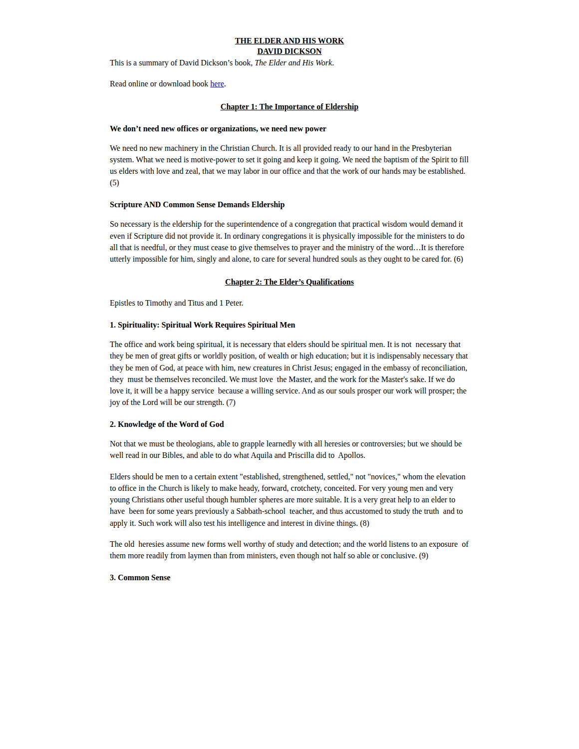THE ELDER AND HIS WORKDAVID DICKSON
This is a summary of David Dickson’s book, The Elder and His Work.
Read online or download book here.
Chapter 1: The Importance of Eldership
We don’t need new offices or organizations, we need new power
We need no new machinery in the Christian Church. It is all provided ready to our hand in the Presbyterian system. What we need is motive-power to set it going and keep it going. We need the baptism of the Spirit to fill us elders with love and zeal, that we may labor in our office and that the work of our hands may be established. (5)
Scripture AND Common Sense Demands Eldership
So necessary is the eldership for the superintendence of a congregation that practical wisdom would demand it even if Scripture did not provide it. In ordinary congregations it is physically impossible for the ministers to do all that is needful, or they must cease to give themselves to prayer and the ministry of the word…It is therefore utterly impossible for him, singly and alone, to care for several hundred souls as they ought to be cared for. (6)
Chapter 2: The Elder’s Qualifications
Epistles to Timothy and Titus and 1 Peter.
1. Spirituality: Spiritual Work Requires Spiritual Men
The office and work being spiritual, it is necessary that elders should be spiritual men. It is not necessary that they be men of great gifts or worldly position, of wealth or high education; but it is indispensably necessary that they be men of God, at peace with him, new creatures in Christ Jesus; engaged in the embassy of reconciliation, they must be themselves reconciled. We must love the Master, and the work for the Master's sake. If we do love it, it will be a happy service because a willing service. And as our souls prosper our work will prosper; the joy of the Lord will be our strength. (7)
2. Knowledge of the Word of God
Not that we must be theologians, able to grapple learnedly with all heresies or controversies; but we should be well read in our Bibles, and able to do what Aquila and Priscilla did to Apollos.
Elders should be men to a certain extent "established, strengthened, settled," not "novices," whom the elevation to office in the Church is likely to make heady, forward, crotchety, conceited. For very young men and very young Christians other useful though humbler spheres are more suitable. It is a very great help to an elder to have been for some years previously a Sabbath-school teacher, and thus accustomed to study the truth and to apply it. Such work will also test his intelligence and interest in divine things. (8)
The old heresies assume new forms well worthy of study and detection; and the world listens to an exposure of them more readily from laymen than from ministers, even though not half so able or conclusive. (9)
3. Common Sense